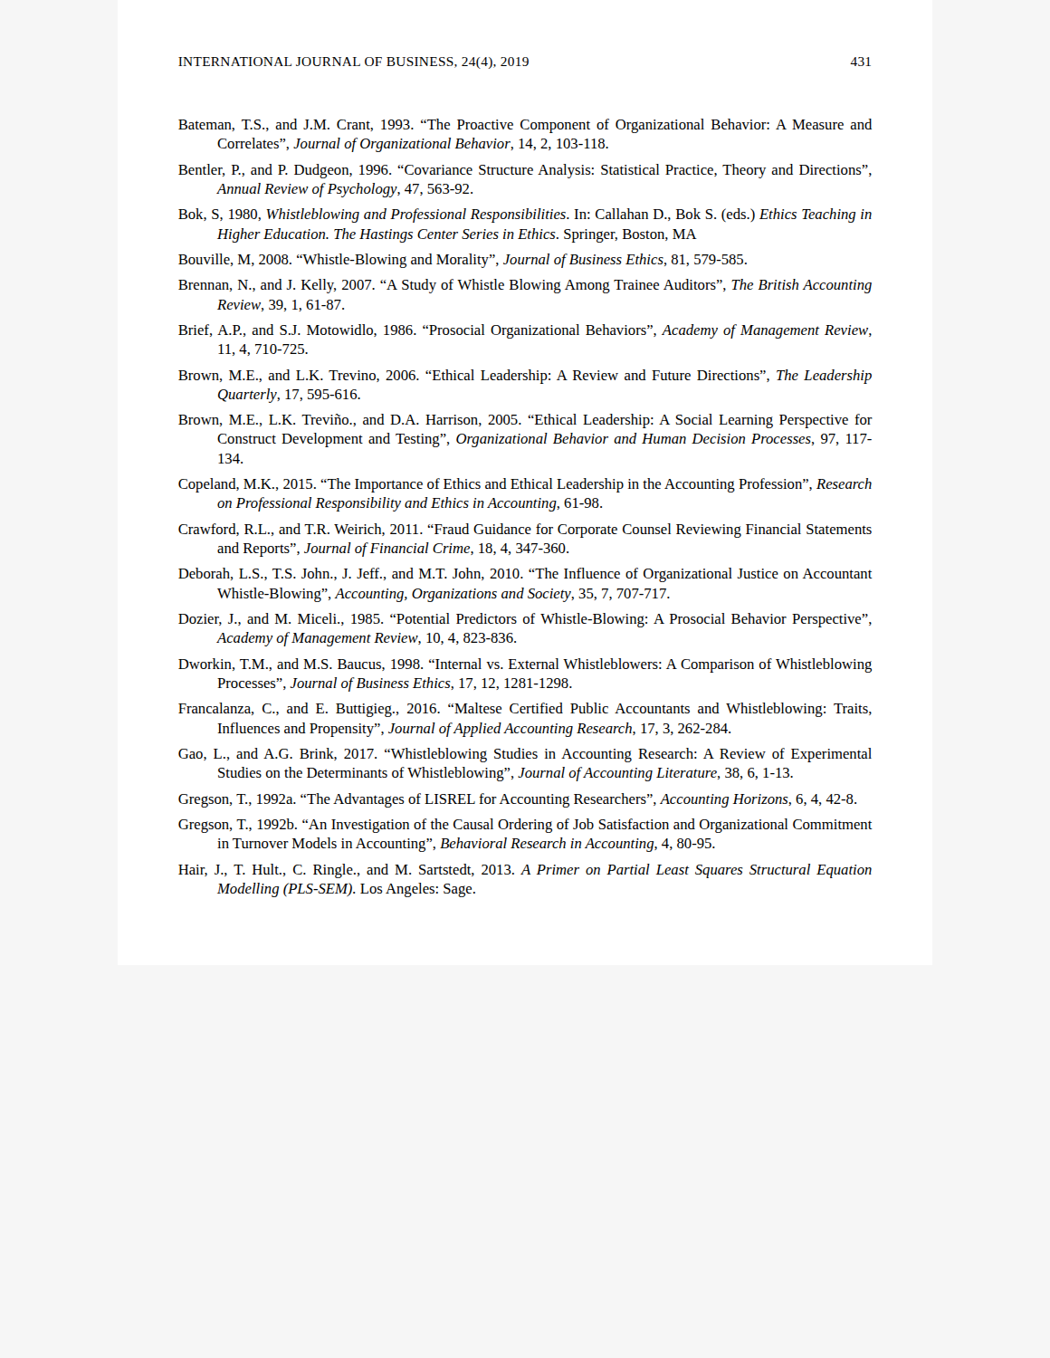International Journal of Business, 24(4), 2019 431
Bateman, T.S., and J.M. Crant, 1993. “The Proactive Component of Organizational Behavior: A Measure and Correlates”, Journal of Organizational Behavior, 14, 2, 103-118.
Bentler, P., and P. Dudgeon, 1996. “Covariance Structure Analysis: Statistical Practice, Theory and Directions”, Annual Review of Psychology, 47, 563-92.
Bok, S, 1980, Whistleblowing and Professional Responsibilities. In: Callahan D., Bok S. (eds.) Ethics Teaching in Higher Education. The Hastings Center Series in Ethics. Springer, Boston, MA
Bouville, M, 2008. “Whistle-Blowing and Morality”, Journal of Business Ethics, 81, 579-585.
Brennan, N., and J. Kelly, 2007. “A Study of Whistle Blowing Among Trainee Auditors”, The British Accounting Review, 39, 1, 61-87.
Brief, A.P., and S.J. Motowidlo, 1986. “Prosocial Organizational Behaviors”, Academy of Management Review, 11, 4, 710-725.
Brown, M.E., and L.K. Trevino, 2006. “Ethical Leadership: A Review and Future Directions”, The Leadership Quarterly, 17, 595-616.
Brown, M.E., L.K. Treviño., and D.A. Harrison, 2005. “Ethical Leadership: A Social Learning Perspective for Construct Development and Testing”, Organizational Behavior and Human Decision Processes, 97, 117-134.
Copeland, M.K., 2015. “The Importance of Ethics and Ethical Leadership in the Accounting Profession”, Research on Professional Responsibility and Ethics in Accounting, 61-98.
Crawford, R.L., and T.R. Weirich, 2011. “Fraud Guidance for Corporate Counsel Reviewing Financial Statements and Reports”, Journal of Financial Crime, 18, 4, 347-360.
Deborah, L.S., T.S. John., J. Jeff., and M.T. John, 2010. “The Influence of Organizational Justice on Accountant Whistle-Blowing”, Accounting, Organizations and Society, 35, 7, 707-717.
Dozier, J., and M. Miceli., 1985. “Potential Predictors of Whistle-Blowing: A Prosocial Behavior Perspective”, Academy of Management Review, 10, 4, 823-836.
Dworkin, T.M., and M.S. Baucus, 1998. “Internal vs. External Whistleblowers: A Comparison of Whistleblowing Processes”, Journal of Business Ethics, 17, 12, 1281-1298.
Francalanza, C., and E. Buttigieg., 2016. “Maltese Certified Public Accountants and Whistleblowing: Traits, Influences and Propensity”, Journal of Applied Accounting Research, 17, 3, 262-284.
Gao, L., and A.G. Brink, 2017. “Whistleblowing Studies in Accounting Research: A Review of Experimental Studies on the Determinants of Whistleblowing”, Journal of Accounting Literature, 38, 6, 1-13.
Gregson, T., 1992a. “The Advantages of LISREL for Accounting Researchers”, Accounting Horizons, 6, 4, 42-8.
Gregson, T., 1992b. “An Investigation of the Causal Ordering of Job Satisfaction and Organizational Commitment in Turnover Models in Accounting”, Behavioral Research in Accounting, 4, 80-95.
Hair, J., T. Hult., C. Ringle., and M. Sartstedt, 2013. A Primer on Partial Least Squares Structural Equation Modelling (PLS-SEM). Los Angeles: Sage.